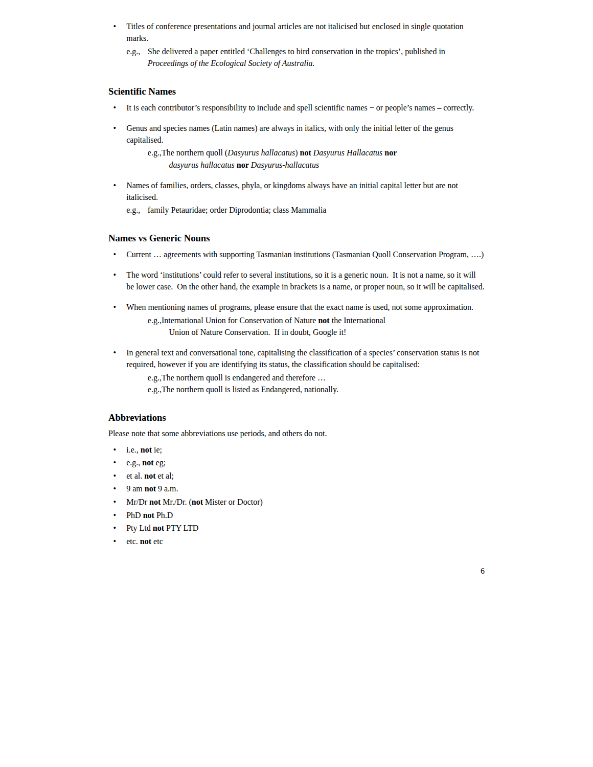Titles of conference presentations and journal articles are not italicised but enclosed in single quotation marks.
e.g., She delivered a paper entitled ‘Challenges to bird conservation in the tropics’, published in Proceedings of the Ecological Society of Australia.
Scientific Names
It is each contributor’s responsibility to include and spell scientific names − or people’s names – correctly.
Genus and species names (Latin names) are always in italics, with only the initial letter of the genus capitalised.
e.g., The northern quoll (Dasyurus hallacatus) not Dasyurus Hallacatus nor
dasyurus hallacatus nor Dasyurus-hallacatus
Names of families, orders, classes, phyla, or kingdoms always have an initial capital letter but are not italicised.
e.g., family Petauridae; order Diprodontia; class Mammalia
Names vs Generic Nouns
Current … agreements with supporting Tasmanian institutions (Tasmanian Quoll Conservation Program, ….)
The word ‘institutions’ could refer to several institutions, so it is a generic noun. It is not a name, so it will be lower case. On the other hand, the example in brackets is a name, or proper noun, so it will be capitalised.
When mentioning names of programs, please ensure that the exact name is used, not some approximation.
e.g., International Union for Conservation of Nature not the International
Union of Nature Conservation. If in doubt, Google it!
In general text and conversational tone, capitalising the classification of a species’ conservation status is not required, however if you are identifying its status, the classification should be capitalised:
e.g., The northern quoll is endangered and therefore …
e.g., The northern quoll is listed as Endangered, nationally.
Abbreviations
Please note that some abbreviations use periods, and others do not.
i.e., not ie;
e.g., not eg;
et al. not et al;
9 am not 9 a.m.
Mr/Dr not Mr./Dr. (not Mister or Doctor)
PhD not Ph.D
Pty Ltd not PTY LTD
etc. not etc
6